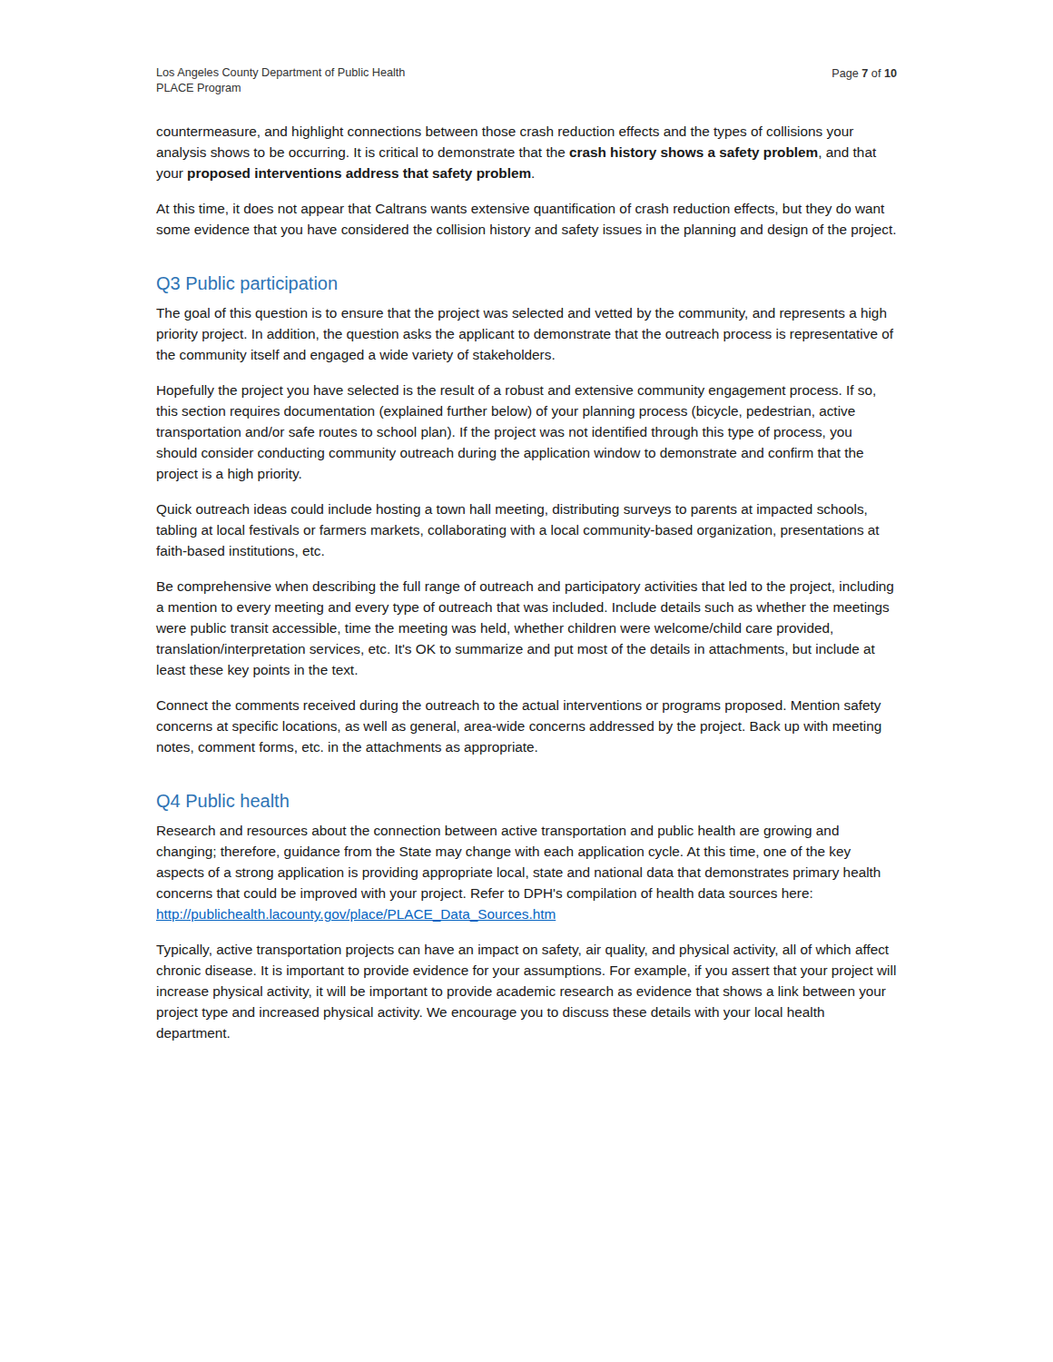Los Angeles County Department of Public Health
PLACE Program
Page 7 of 10
countermeasure, and highlight connections between those crash reduction effects and the types of collisions your analysis shows to be occurring. It is critical to demonstrate that the crash history shows a safety problem, and that your proposed interventions address that safety problem.
At this time, it does not appear that Caltrans wants extensive quantification of crash reduction effects, but they do want some evidence that you have considered the collision history and safety issues in the planning and design of the project.
Q3 Public participation
The goal of this question is to ensure that the project was selected and vetted by the community, and represents a high priority project. In addition, the question asks the applicant to demonstrate that the outreach process is representative of the community itself and engaged a wide variety of stakeholders.
Hopefully the project you have selected is the result of a robust and extensive community engagement process. If so, this section requires documentation (explained further below) of your planning process (bicycle, pedestrian, active transportation and/or safe routes to school plan). If the project was not identified through this type of process, you should consider conducting community outreach during the application window to demonstrate and confirm that the project is a high priority.
Quick outreach ideas could include hosting a town hall meeting, distributing surveys to parents at impacted schools, tabling at local festivals or farmers markets, collaborating with a local community-based organization, presentations at faith-based institutions, etc.
Be comprehensive when describing the full range of outreach and participatory activities that led to the project, including a mention to every meeting and every type of outreach that was included. Include details such as whether the meetings were public transit accessible, time the meeting was held, whether children were welcome/child care provided, translation/interpretation services, etc. It's OK to summarize and put most of the details in attachments, but include at least these key points in the text.
Connect the comments received during the outreach to the actual interventions or programs proposed. Mention safety concerns at specific locations, as well as general, area-wide concerns addressed by the project. Back up with meeting notes, comment forms, etc. in the attachments as appropriate.
Q4 Public health
Research and resources about the connection between active transportation and public health are growing and changing; therefore, guidance from the State may change with each application cycle. At this time, one of the key aspects of a strong application is providing appropriate local, state and national data that demonstrates primary health concerns that could be improved with your project. Refer to DPH's compilation of health data sources here:
http://publichealth.lacounty.gov/place/PLACE_Data_Sources.htm
Typically, active transportation projects can have an impact on safety, air quality, and physical activity, all of which affect chronic disease. It is important to provide evidence for your assumptions. For example, if you assert that your project will increase physical activity, it will be important to provide academic research as evidence that shows a link between your project type and increased physical activity. We encourage you to discuss these details with your local health department.